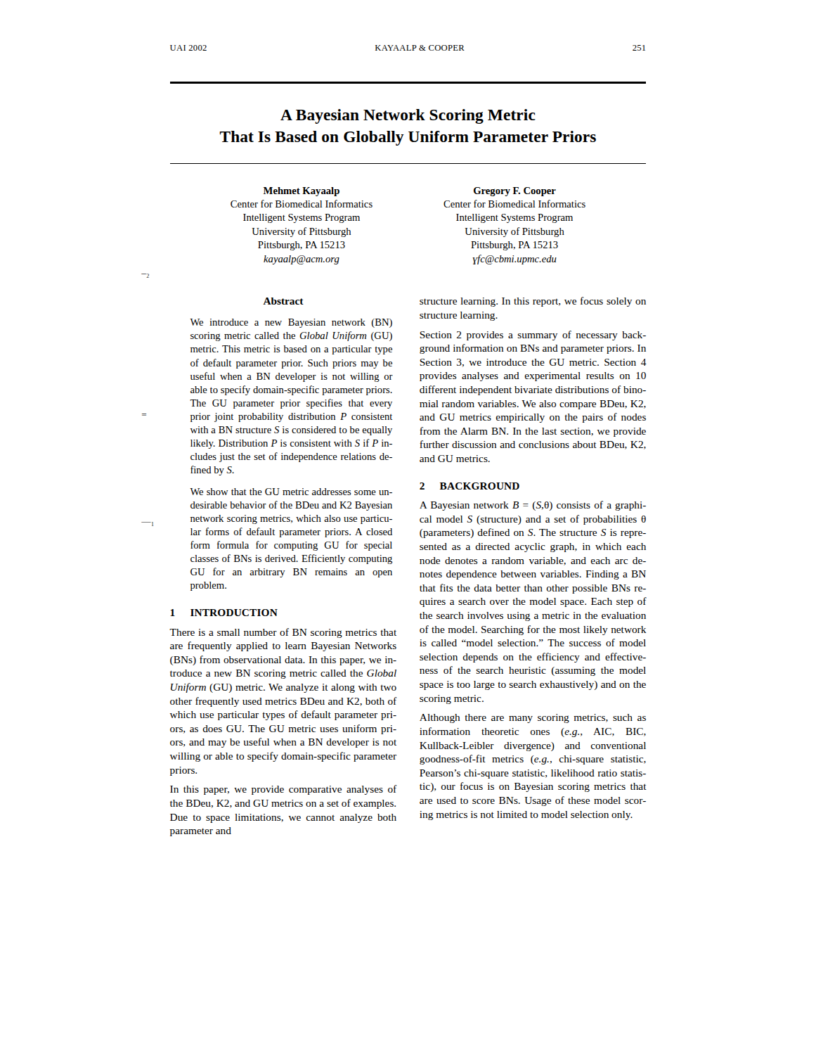–₂
=
—₁
UAI 2002
KAYAALP & COOPER
251
A Bayesian Network Scoring MetricThat Is Based on Globally Uniform Parameter Priors
Mehmet Kayaalp
Center for Biomedical Informatics
Intelligent Systems Program
University of Pittsburgh
Pittsburgh, PA 15213
kayaalp@acm.org
Gregory F. Cooper
Center for Biomedical Informatics
Intelligent Systems Program
University of Pittsburgh
Pittsburgh, PA 15213
ɣfc@cbmi.upmc.edu
Abstract
We introduce a new Bayesian network (BN) scoring metric called the Global Uniform (GU) metric. This metric is based on a particular type of default parameter prior. Such priors may be useful when a BN developer is not willing or able to specify domain-specific parameter priors. The GU parameter prior specifies that every prior joint probability distribution P consistent with a BN structure S is considered to be equally likely. Distribution P is consistent with S if P includes just the set of independence relations defined by S.
We show that the GU metric addresses some undesirable behavior of the BDeu and K2 Bayesian network scoring metrics, which also use particular forms of default parameter priors. A closed form formula for computing GU for special classes of BNs is derived. Efficiently computing GU for an arbitrary BN remains an open problem.
1 INTRODUCTION
There is a small number of BN scoring metrics that are frequently applied to learn Bayesian Networks (BNs) from observational data. In this paper, we introduce a new BN scoring metric called the Global Uniform (GU) metric. We analyze it along with two other frequently used metrics BDeu and K2, both of which use particular types of default parameter priors, as does GU. The GU metric uses uniform priors, and may be useful when a BN developer is not willing or able to specify domain-specific parameter priors.
In this paper, we provide comparative analyses of the BDeu, K2, and GU metrics on a set of examples. Due to space limitations, we cannot analyze both parameter and
structure learning. In this report, we focus solely on structure learning.
Section 2 provides a summary of necessary background information on BNs and parameter priors. In Section 3, we introduce the GU metric. Section 4 provides analyses and experimental results on 10 different independent bivariate distributions of binomial random variables. We also compare BDeu, K2, and GU metrics empirically on the pairs of nodes from the Alarm BN. In the last section, we provide further discussion and conclusions about BDeu, K2, and GU metrics.
2 BACKGROUND
A Bayesian network B = (S,θ) consists of a graphical model S (structure) and a set of probabilities θ (parameters) defined on S. The structure S is represented as a directed acyclic graph, in which each node denotes a random variable, and each arc denotes dependence between variables. Finding a BN that fits the data better than other possible BNs requires a search over the model space. Each step of the search involves using a metric in the evaluation of the model. Searching for the most likely network is called “model selection.” The success of model selection depends on the efficiency and effectiveness of the search heuristic (assuming the model space is too large to search exhaustively) and on the scoring metric.
Although there are many scoring metrics, such as information theoretic ones (e.g., AIC, BIC, Kullback-Leibler divergence) and conventional goodness-of-fit metrics (e.g., chi-square statistic, Pearson’s chi-square statistic, likelihood ratio statistic), our focus is on Bayesian scoring metrics that are used to score BNs. Usage of these model scoring metrics is not limited to model selection only.